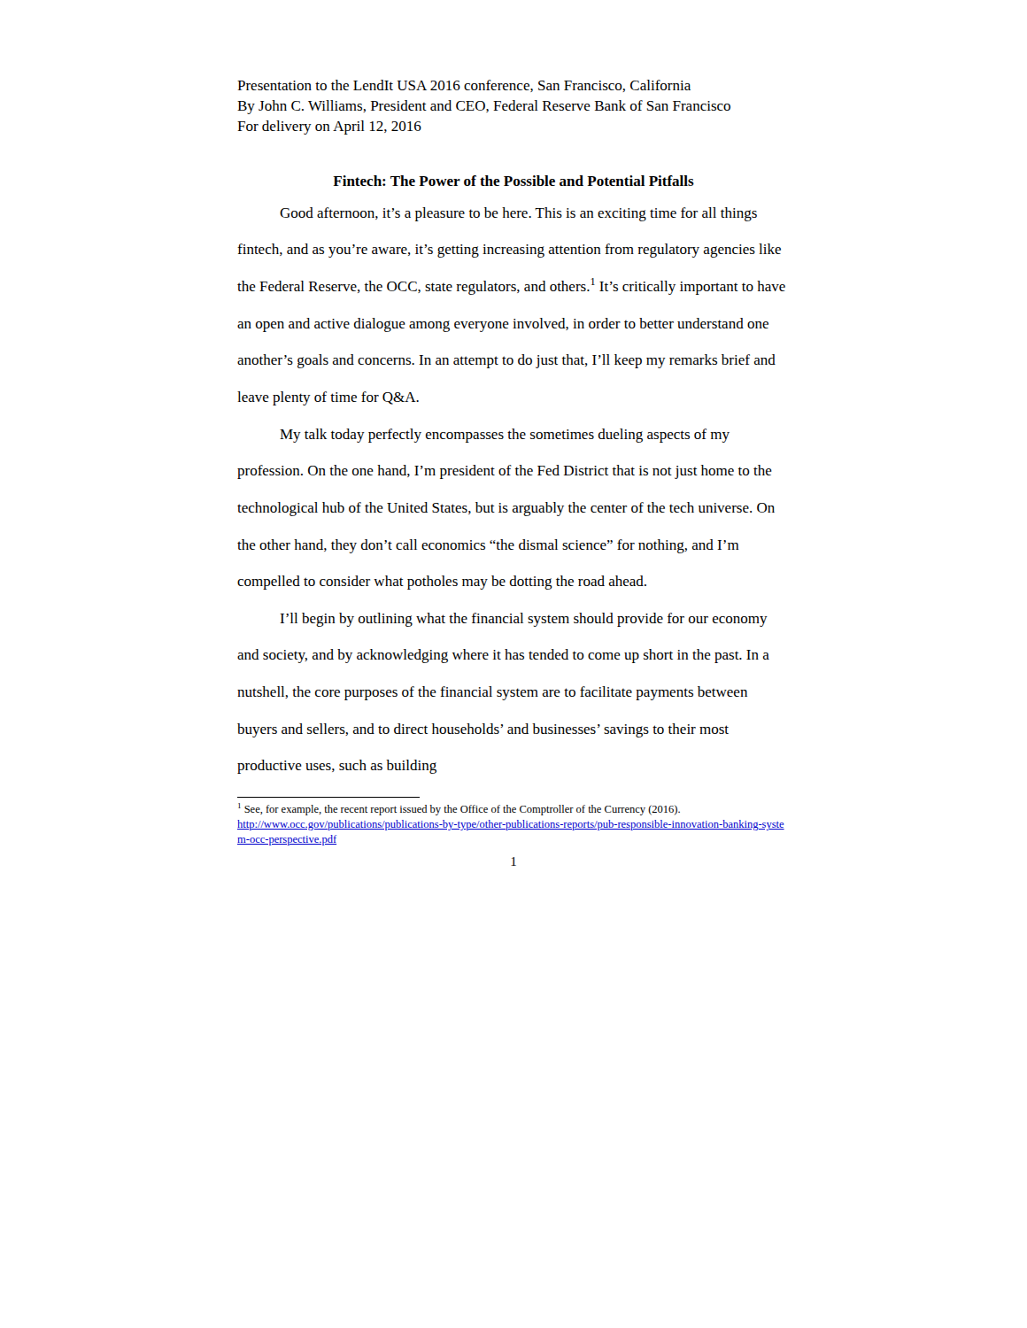Presentation to the LendIt USA 2016 conference, San Francisco, California
By John C. Williams, President and CEO, Federal Reserve Bank of San Francisco
For delivery on April 12, 2016
Fintech: The Power of the Possible and Potential Pitfalls
Good afternoon, it’s a pleasure to be here. This is an exciting time for all things fintech, and as you’re aware, it’s getting increasing attention from regulatory agencies like the Federal Reserve, the OCC, state regulators, and others.1 It’s critically important to have an open and active dialogue among everyone involved, in order to better understand one another’s goals and concerns. In an attempt to do just that, I’ll keep my remarks brief and leave plenty of time for Q&A.
My talk today perfectly encompasses the sometimes dueling aspects of my profession. On the one hand, I’m president of the Fed District that is not just home to the technological hub of the United States, but is arguably the center of the tech universe. On the other hand, they don’t call economics “the dismal science” for nothing, and I’m compelled to consider what potholes may be dotting the road ahead.
I’ll begin by outlining what the financial system should provide for our economy and society, and by acknowledging where it has tended to come up short in the past. In a nutshell, the core purposes of the financial system are to facilitate payments between buyers and sellers, and to direct households’ and businesses’ savings to their most productive uses, such as building
1 See, for example, the recent report issued by the Office of the Comptroller of the Currency (2016).
http://www.occ.gov/publications/publications-by-type/other-publications-reports/pub-responsible-innovation-banking-system-occ-perspective.pdf
1